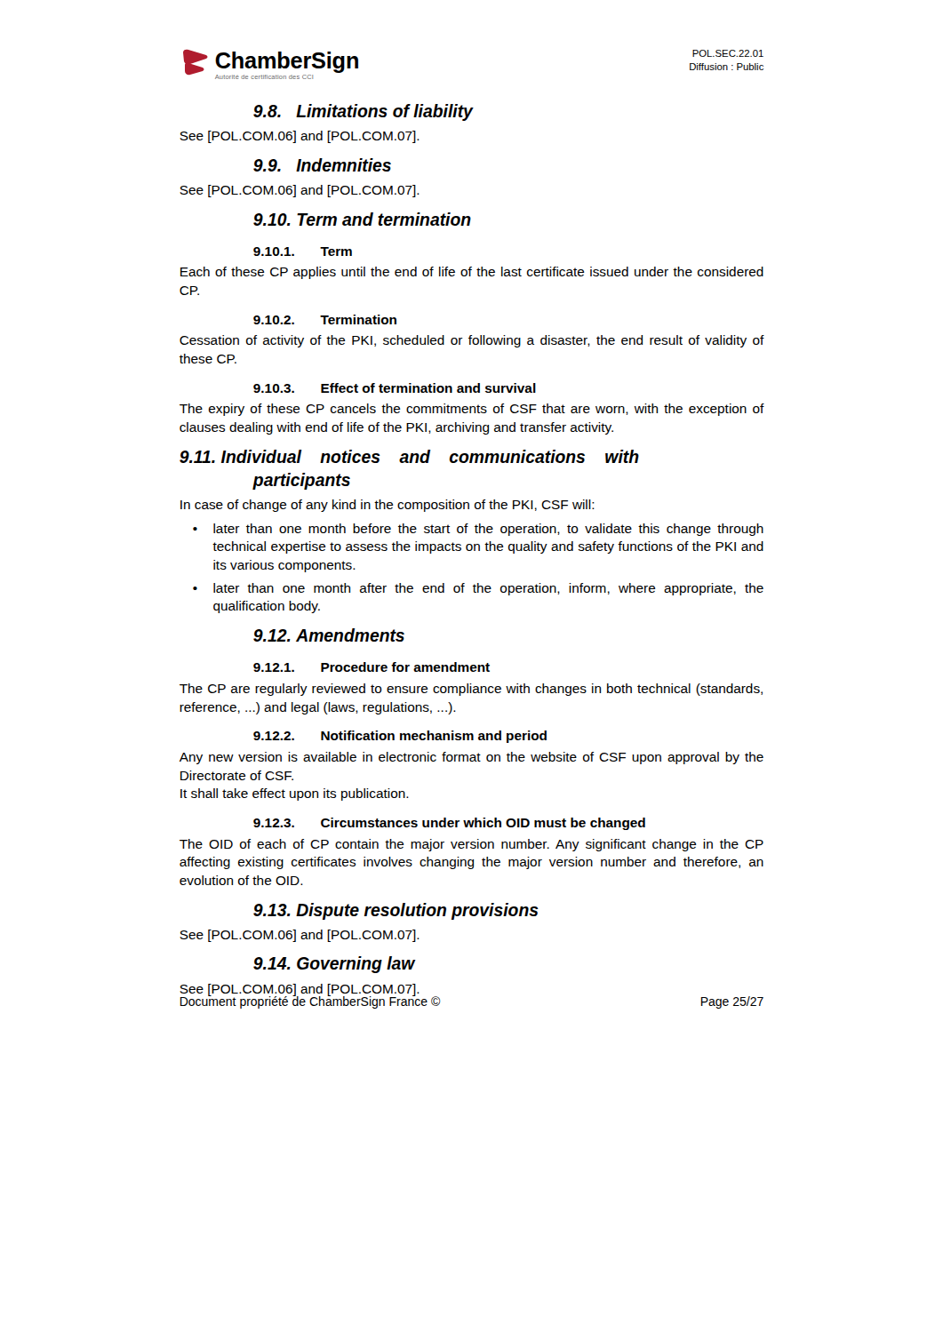Chamber Sign
Autorité de certification des CCI
POL.SEC.22.01
Diffusion : Public
9.8. Limitations of liability
See [POL.COM.06] and [POL.COM.07].
9.9. Indemnities
See [POL.COM.06] and [POL.COM.07].
9.10. Term and termination
9.10.1. Term
Each of these CP applies until the end of life of the last certificate issued under the considered CP.
9.10.2. Termination
Cessation of activity of the PKI, scheduled or following a disaster, the end result of validity of these CP.
9.10.3. Effect of termination and survival
The expiry of these CP cancels the commitments of CSF that are worn, with the exception of clauses dealing with end of life of the PKI, archiving and transfer activity.
9.11. Individual notices and communications withparticipants
In case of change of any kind in the composition of the PKI, CSF will:
later than one month before the start of the operation, to validate this change through technical expertise to assess the impacts on the quality and safety functions of the PKI and its various components.
later than one month after the end of the operation, inform, where appropriate, the qualification body.
9.12. Amendments
9.12.1. Procedure for amendment
The CP are regularly reviewed to ensure compliance with changes in both technical (standards, reference, ...) and legal (laws, regulations, ...).
9.12.2. Notification mechanism and period
Any new version is available in electronic format on the website of CSF upon approval by the Directorate of CSF.
It shall take effect upon its publication.
9.12.3. Circumstances under which OID must be changed
The OID of each of CP contain the major version number. Any significant change in the CP affecting existing certificates involves changing the major version number and therefore, an evolution of the OID.
9.13. Dispute resolution provisions
See [POL.COM.06] and [POL.COM.07].
9.14. Governing law
See [POL.COM.06] and [POL.COM.07].
Document propriété de ChamberSign France ©
Page 25/27